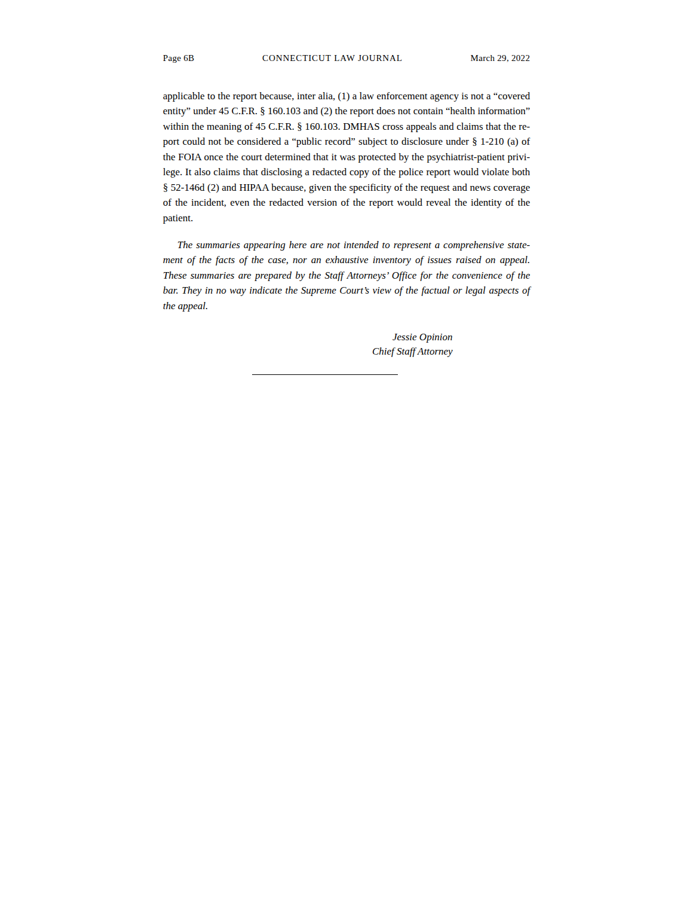Page 6B CONNECTICUT LAW JOURNAL March 29, 2022
applicable to the report because, inter alia, (1) a law enforcement agency is not a “covered entity” under 45 C.F.R. § 160.103 and (2) the report does not contain “health information” within the meaning of 45 C.F.R. § 160.103. DMHAS cross appeals and claims that the report could not be considered a “public record” subject to disclosure under § 1-210 (a) of the FOIA once the court determined that it was protected by the psychiatrist-patient privilege. It also claims that disclosing a redacted copy of the police report would violate both § 52-146d (2) and HIPAA because, given the specificity of the request and news coverage of the incident, even the redacted version of the report would reveal the identity of the patient.
The summaries appearing here are not intended to represent a comprehensive statement of the facts of the case, nor an exhaustive inventory of issues raised on appeal. These summaries are prepared by the Staff Attorneys’ Office for the convenience of the bar. They in no way indicate the Supreme Court’s view of the factual or legal aspects of the appeal.
Jessie Opinion
Chief Staff Attorney